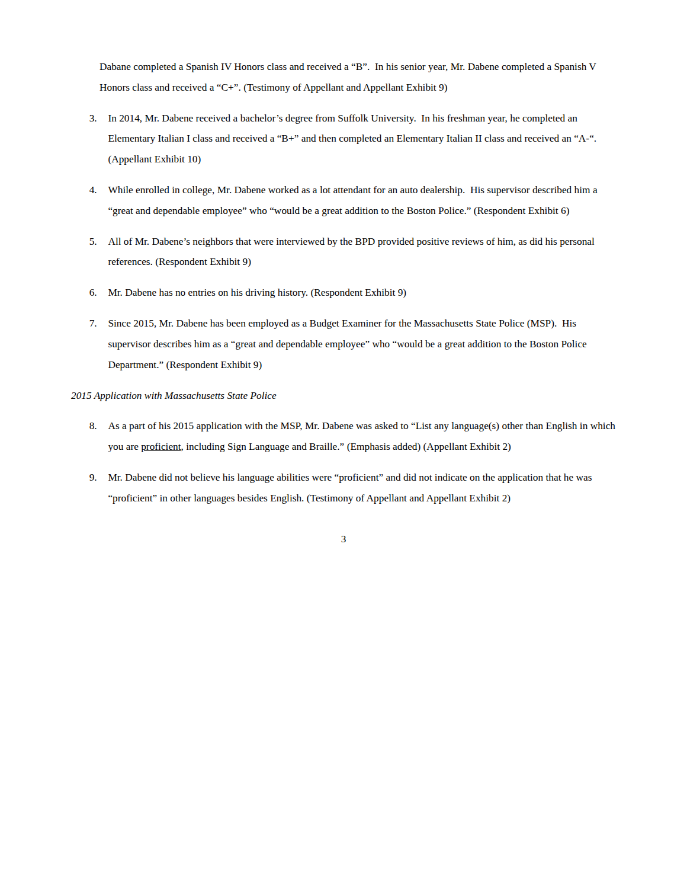Dabane completed a Spanish IV Honors class and received a “B”. In his senior year, Mr. Dabene completed a Spanish V Honors class and received a “C+”. (Testimony of Appellant and Appellant Exhibit 9)
In 2014, Mr. Dabene received a bachelor’s degree from Suffolk University. In his freshman year, he completed an Elementary Italian I class and received a “B+” and then completed an Elementary Italian II class and received an “A-“. (Appellant Exhibit 10)
While enrolled in college, Mr. Dabene worked as a lot attendant for an auto dealership. His supervisor described him a “great and dependable employee” who “would be a great addition to the Boston Police.” (Respondent Exhibit 6)
All of Mr. Dabene’s neighbors that were interviewed by the BPD provided positive reviews of him, as did his personal references. (Respondent Exhibit 9)
Mr. Dabene has no entries on his driving history. (Respondent Exhibit 9)
Since 2015, Mr. Dabene has been employed as a Budget Examiner for the Massachusetts State Police (MSP). His supervisor describes him as a “great and dependable employee” who “would be a great addition to the Boston Police Department.” (Respondent Exhibit 9)
2015 Application with Massachusetts State Police
As a part of his 2015 application with the MSP, Mr. Dabene was asked to “List any language(s) other than English in which you are proficient, including Sign Language and Braille.” (Emphasis added) (Appellant Exhibit 2)
Mr. Dabene did not believe his language abilities were “proficient” and did not indicate on the application that he was “proficient” in other languages besides English. (Testimony of Appellant and Appellant Exhibit 2)
3